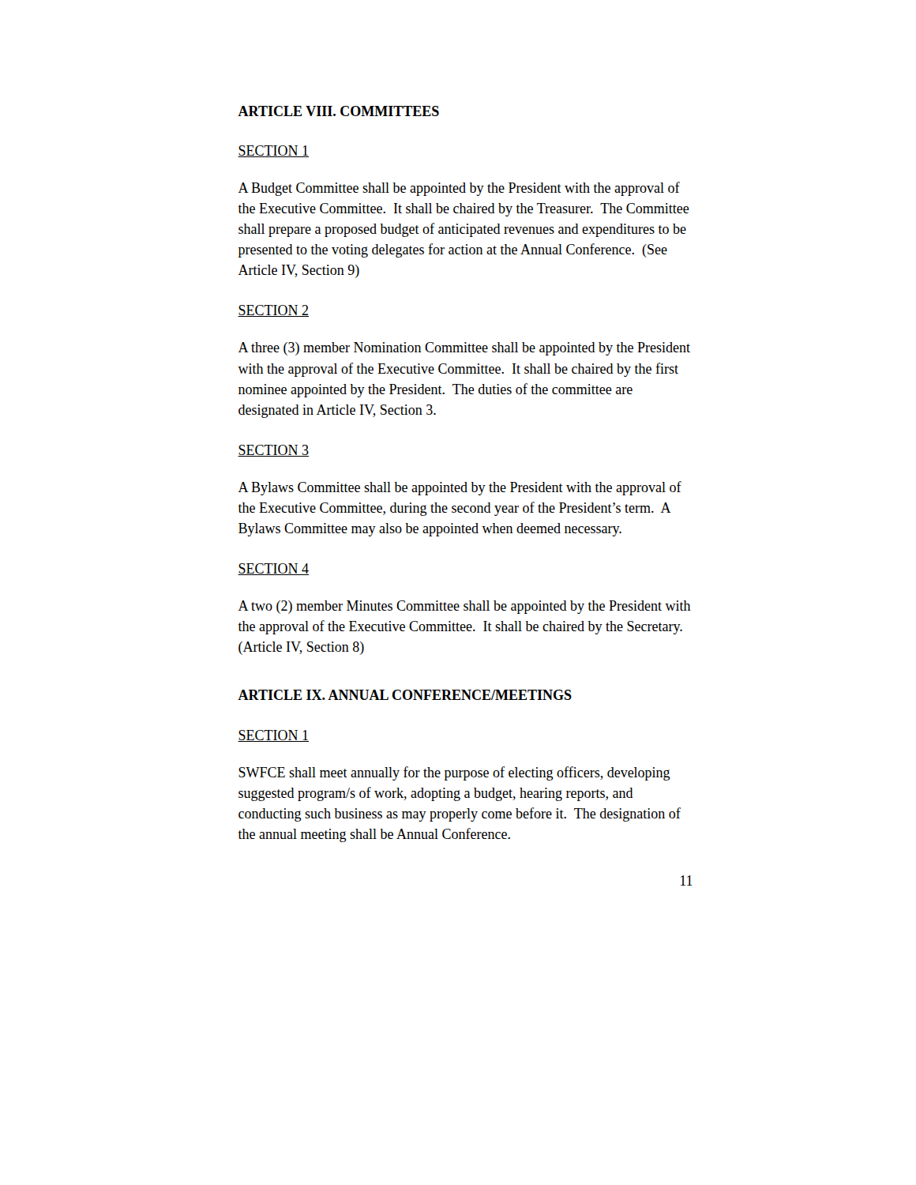ARTICLE VIII. COMMITTEES
SECTION 1
A Budget Committee shall be appointed by the President with the approval of the Executive Committee. It shall be chaired by the Treasurer. The Committee shall prepare a proposed budget of anticipated revenues and expenditures to be presented to the voting delegates for action at the Annual Conference. (See Article IV, Section 9)
SECTION 2
A three (3) member Nomination Committee shall be appointed by the President with the approval of the Executive Committee. It shall be chaired by the first nominee appointed by the President. The duties of the committee are designated in Article IV, Section 3.
SECTION 3
A Bylaws Committee shall be appointed by the President with the approval of the Executive Committee, during the second year of the President’s term. A Bylaws Committee may also be appointed when deemed necessary.
SECTION 4
A two (2) member Minutes Committee shall be appointed by the President with the approval of the Executive Committee. It shall be chaired by the Secretary. (Article IV, Section 8)
ARTICLE IX. ANNUAL CONFERENCE/MEETINGS
SECTION 1
SWFCE shall meet annually for the purpose of electing officers, developing suggested program/s of work, adopting a budget, hearing reports, and conducting such business as may properly come before it. The designation of the annual meeting shall be Annual Conference.
11